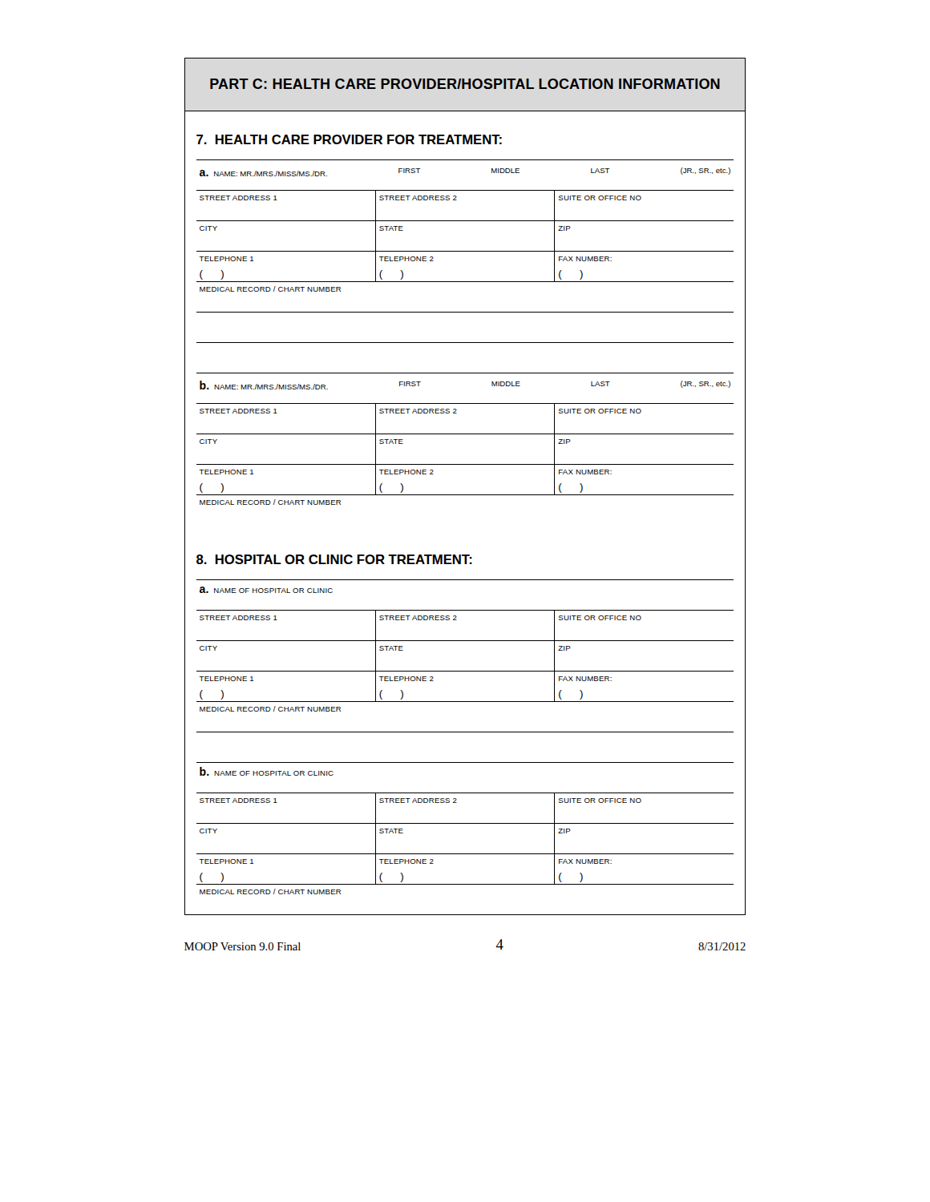PART C: HEALTH CARE PROVIDER/HOSPITAL LOCATION INFORMATION
7. HEALTH CARE PROVIDER FOR TREATMENT:
| a. NAME: MR./MRS./MISS/MS./DR. FIRST MIDDLE LAST (JR., SR., etc.) |
| STREET ADDRESS 1 | STREET ADDRESS 2 | SUITE OR OFFICE NO |
| CITY | STATE | ZIP |
| TELEPHONE 1 ( ) | TELEPHONE 2 ( ) | FAX NUMBER: ( ) |
| MEDICAL RECORD / CHART NUMBER |
| b. NAME: MR./MRS./MISS/MS./DR. FIRST MIDDLE LAST (JR., SR., etc.) |
| STREET ADDRESS 1 | STREET ADDRESS 2 | SUITE OR OFFICE NO |
| CITY | STATE | ZIP |
| TELEPHONE 1 ( ) | TELEPHONE 2 ( ) | FAX NUMBER: ( ) |
| MEDICAL RECORD / CHART NUMBER |
8. HOSPITAL OR CLINIC FOR TREATMENT:
| a. NAME OF HOSPITAL OR CLINIC |
| STREET ADDRESS 1 | STREET ADDRESS 2 | SUITE OR OFFICE NO |
| CITY | STATE | ZIP |
| TELEPHONE 1 ( ) | TELEPHONE 2 ( ) | FAX NUMBER: ( ) |
| MEDICAL RECORD / CHART NUMBER |
| b. NAME OF HOSPITAL OR CLINIC |
| STREET ADDRESS 1 | STREET ADDRESS 2 | SUITE OR OFFICE NO |
| CITY | STATE | ZIP |
| TELEPHONE 1 ( ) | TELEPHONE 2 ( ) | FAX NUMBER: ( ) |
| MEDICAL RECORD / CHART NUMBER |
MOOP Version 9.0 Final
4
8/31/2012